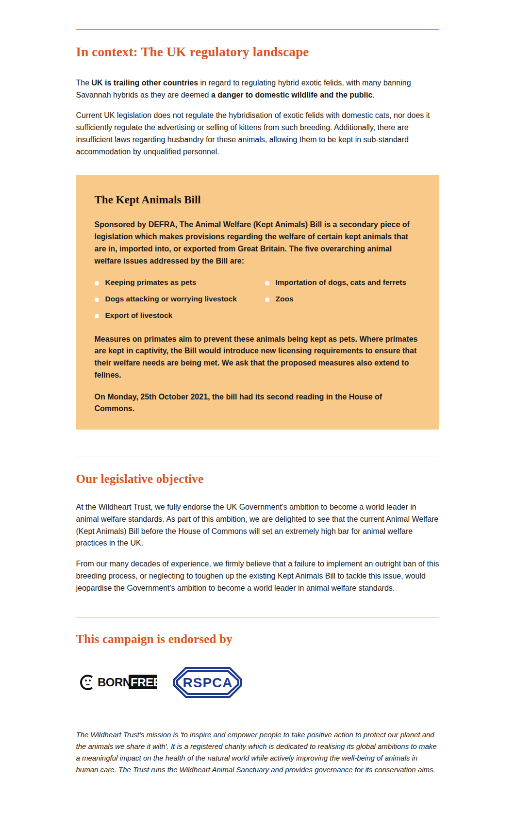In context: The UK regulatory landscape
The UK is trailing other countries in regard to regulating hybrid exotic felids, with many banning Savannah hybrids as they are deemed a danger to domestic wildlife and the public.
Current UK legislation does not regulate the hybridisation of exotic felids with domestic cats, nor does it sufficiently regulate the advertising or selling of kittens from such breeding. Additionally, there are insufficient laws regarding husbandry for these animals, allowing them to be kept in sub-standard accommodation by unqualified personnel.
The Kept Animals Bill
Sponsored by DEFRA, The Animal Welfare (Kept Animals) Bill is a secondary piece of legislation which makes provisions regarding the welfare of certain kept animals that are in, imported into, or exported from Great Britain. The five overarching animal welfare issues addressed by the Bill are:
Keeping primates as pets
Importation of dogs, cats and ferrets
Dogs attacking or worrying livestock
Zoos
Export of livestock
Measures on primates aim to prevent these animals being kept as pets. Where primates are kept in captivity, the Bill would introduce new licensing requirements to ensure that their welfare needs are being met. We ask that the proposed measures also extend to felines.
On Monday, 25th October 2021, the bill had its second reading in the House of Commons.
Our legislative objective
At the Wildheart Trust, we fully endorse the UK Government's ambition to become a world leader in animal welfare standards. As part of this ambition, we are delighted to see that the current Animal Welfare (Kept Animals) Bill before the House of Commons will set an extremely high bar for animal welfare practices in the UK.
From our many decades of experience, we firmly believe that a failure to implement an outright ban of this breeding process, or neglecting to toughen up the existing Kept Animals Bill to tackle this issue, would jeopardise the Government's ambition to become a world leader in animal welfare standards.
This campaign is endorsed by
BORN FREE
RSPCA
The Wildheart Trust's mission is 'to inspire and empower people to take positive action to protect our planet and the animals we share it with'. It is a registered charity which is dedicated to realising its global ambitions to make a meaningful impact on the health of the natural world while actively improving the well-being of animals in human care. The Trust runs the Wildheart Animal Sanctuary and provides governance for its conservation aims.